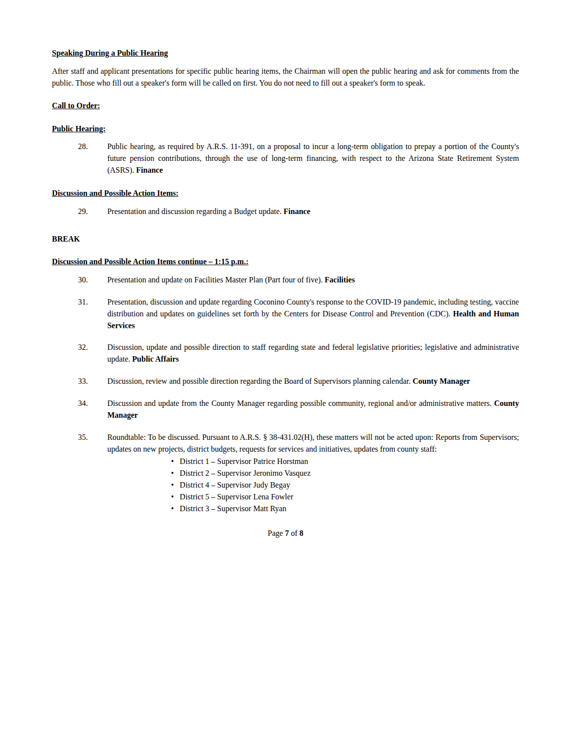Speaking During a Public Hearing
After staff and applicant presentations for specific public hearing items, the Chairman will open the public hearing and ask for comments from the public. Those who fill out a speaker's form will be called on first. You do not need to fill out a speaker's form to speak.
Call to Order:
Public Hearing:
28. Public hearing, as required by A.R.S. 11-391, on a proposal to incur a long-term obligation to prepay a portion of the County's future pension contributions, through the use of long-term financing, with respect to the Arizona State Retirement System (ASRS). Finance
Discussion and Possible Action Items:
29. Presentation and discussion regarding a Budget update. Finance
BREAK
Discussion and Possible Action Items continue – 1:15 p.m.:
30. Presentation and update on Facilities Master Plan (Part four of five). Facilities
31. Presentation, discussion and update regarding Coconino County's response to the COVID-19 pandemic, including testing, vaccine distribution and updates on guidelines set forth by the Centers for Disease Control and Prevention (CDC). Health and Human Services
32. Discussion, update and possible direction to staff regarding state and federal legislative priorities; legislative and administrative update. Public Affairs
33. Discussion, review and possible direction regarding the Board of Supervisors planning calendar. County Manager
34. Discussion and update from the County Manager regarding possible community, regional and/or administrative matters. County Manager
35. Roundtable: To be discussed. Pursuant to A.R.S. § 38-431.02(H), these matters will not be acted upon: Reports from Supervisors; updates on new projects, district budgets, requests for services and initiatives, updates from county staff:
District 1 – Supervisor Patrice Horstman
District 2 – Supervisor Jeronimo Vasquez
District 4 – Supervisor Judy Begay
District 5 – Supervisor Lena Fowler
District 3 – Supervisor Matt Ryan
Page 7 of 8